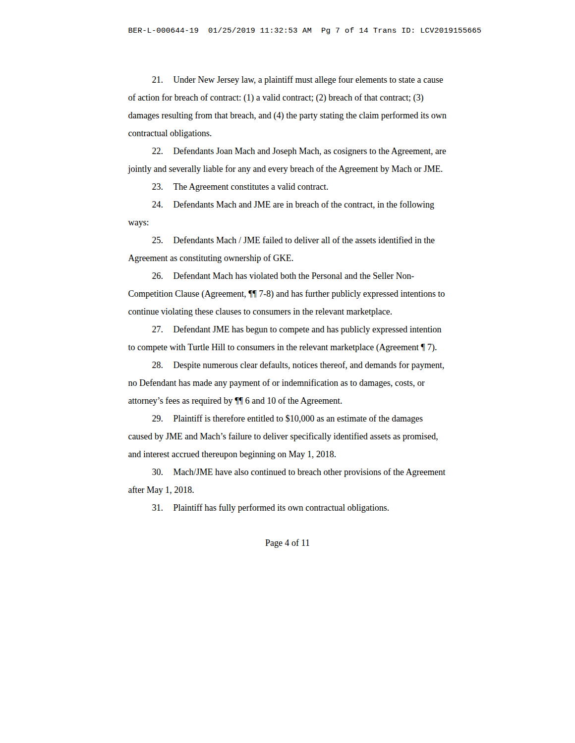BER-L-000644-19 01/25/2019 11:32:53 AM Pg 7 of 14 Trans ID: LCV2019155665
21. Under New Jersey law, a plaintiff must allege four elements to state a cause of action for breach of contract: (1) a valid contract; (2) breach of that contract; (3) damages resulting from that breach, and (4) the party stating the claim performed its own contractual obligations.
22. Defendants Joan Mach and Joseph Mach, as cosigners to the Agreement, are jointly and severally liable for any and every breach of the Agreement by Mach or JME.
23. The Agreement constitutes a valid contract.
24. Defendants Mach and JME are in breach of the contract, in the following ways:
25. Defendants Mach / JME failed to deliver all of the assets identified in the Agreement as constituting ownership of GKE.
26. Defendant Mach has violated both the Personal and the Seller Non-Competition Clause (Agreement, ¶¶ 7-8) and has further publicly expressed intentions to continue violating these clauses to consumers in the relevant marketplace.
27. Defendant JME has begun to compete and has publicly expressed intention to compete with Turtle Hill to consumers in the relevant marketplace (Agreement ¶ 7).
28. Despite numerous clear defaults, notices thereof, and demands for payment, no Defendant has made any payment of or indemnification as to damages, costs, or attorney’s fees as required by ¶¶ 6 and 10 of the Agreement.
29. Plaintiff is therefore entitled to $10,000 as an estimate of the damages caused by JME and Mach’s failure to deliver specifically identified assets as promised, and interest accrued thereupon beginning on May 1, 2018.
30. Mach/JME have also continued to breach other provisions of the Agreement after May 1, 2018.
31. Plaintiff has fully performed its own contractual obligations.
Page 4 of 11